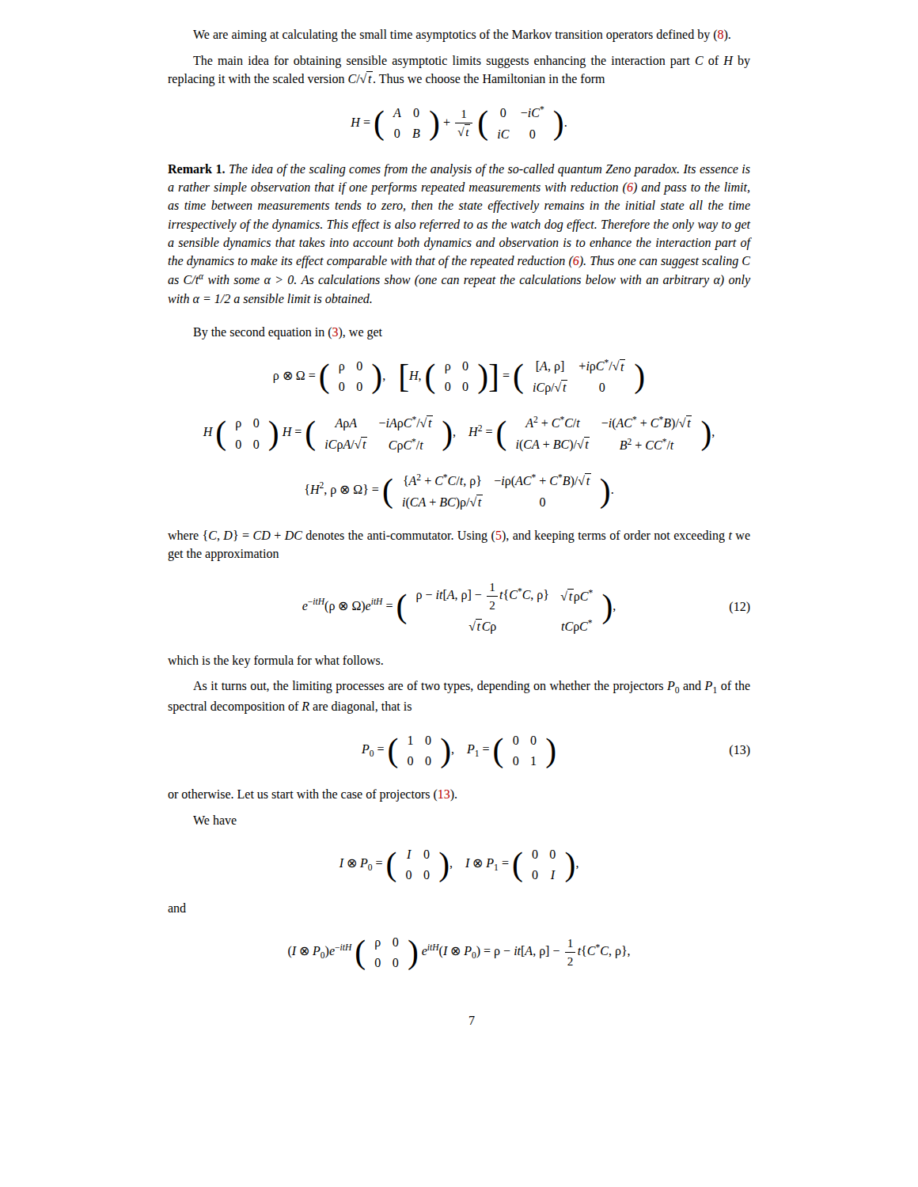We are aiming at calculating the small time asymptotics of the Markov transition operators defined by (8).
The main idea for obtaining sensible asymptotic limits suggests enhancing the interaction part C of H by replacing it with the scaled version C/√t. Thus we choose the Hamiltonian in the form
H = (
| A | 0 |
| 0 | B |
) + 1√t (
| 0 | − iC * |
| iC | 0 |
).
Remark 1. The idea of the scaling comes from the analysis of the so-called quantum Zeno paradox. Its essence is a rather simple observation that if one performs repeated measurements with reduction (6) and pass to the limit, as time between measurements tends to zero, then the state effectively remains in the initial state all the time irrespectively of the dynamics. This effect is also referred to as the watch dog effect. Therefore the only way to get a sensible dynamics that takes into account both dynamics and observation is to enhance the interaction part of the dynamics to make its effect comparable with that of the repeated reduction (6). Thus one can suggest scaling C as C/tα with some α > 0. As calculations show (one can repeat the calculations below with an arbitrary α) only with α = 1/2 a sensible limit is obtained.
By the second equation in (3), we get
ρ ⊗ Ω = (
| ρ | 0 |
| 0 | 0 |
), [H, (
| ρ | 0 |
| 0 | 0 |
)] = (
| [ A , ρ] | + i ρ C * / √ t |
| iC ρ/ √ t | 0 |
)
H (
| ρ | 0 |
| 0 | 0 |
) H = (
| A ρ A | − iA ρ C * / √ t |
| iC ρ A / √ t | C ρ C * / t |
), H2 = (
| A 2 + C * C / t | − i ( AC * + C * B )/ √ t |
| i ( CA + BC )/ √ t | B 2 + CC * / t |
),
{H2, ρ ⊗ Ω} = (
| { A 2 + C * C / t , ρ} | − i ρ( AC * + C * B )/ √ t |
| i ( CA + BC )ρ/ √ t | 0 |
).
where {C, D} = CD + DC denotes the anti-commutator. Using (5), and keeping terms of order not exceeding t we get the approximation
e−itH(ρ ⊗ Ω)eitH = (
| ρ − it [ A , ρ] − 1 2 t { C * C , ρ} | √ t ρ C * |
| √ t C ρ | t C ρ C * |
), (12)
which is the key formula for what follows.
As it turns out, the limiting processes are of two types, depending on whether the projectors P0 and P1 of the spectral decomposition of R are diagonal, that is
P0 = (
| 1 | 0 |
| 0 | 0 |
), P1 = (
| 0 | 0 |
| 0 | 1 |
) (13)
or otherwise. Let us start with the case of projectors (13).
We have
I ⊗ P0 = (
| I | 0 |
| 0 | 0 |
), I ⊗ P1 = (
| 0 | 0 |
| 0 | I |
),
and
(I ⊗ P0)e−itH (
| ρ | 0 |
| 0 | 0 |
) eitH(I ⊗ P0) = ρ − it[A, ρ] − 12 t{C*C, ρ},
7